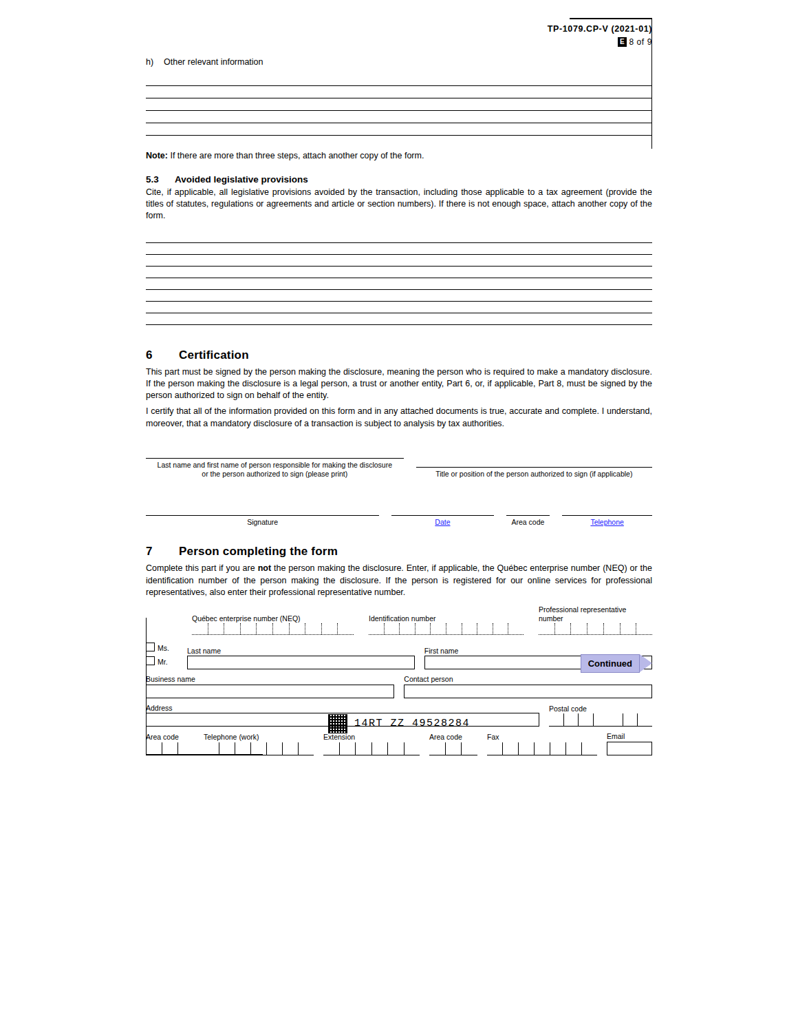TP-1079.CP-V (2021-01)
E8 of 9
h) Other relevant information
Note: If there are more than three steps, attach another copy of the form.
5.3 Avoided legislative provisions
Cite, if applicable, all legislative provisions avoided by the transaction, including those applicable to a tax agreement (provide the titles of statutes, regulations or agreements and article or section numbers). If there is not enough space, attach another copy of the form.
6 Certification
This part must be signed by the person making the disclosure, meaning the person who is required to make a mandatory disclosure. If the person making the disclosure is a legal person, a trust or another entity, Part 6, or, if applicable, Part 8, must be signed by the person authorized to sign on behalf of the entity.
I certify that all of the information provided on this form and in any attached documents is true, accurate and complete. I understand, moreover, that a mandatory disclosure of a transaction is subject to analysis by tax authorities.
Last name and first name of person responsible for making the disclosure
or the person authorized to sign (please print)
Title or position of the person authorized to sign (if applicable)
Signature
Date
Area code
Telephone
7 Person completing the form
Complete this part if you are not the person making the disclosure. Enter, if applicable, the Québec enterprise number (NEQ) or the identification number of the person making the disclosure. If the person is registered for our online services for professional representatives, also enter their professional representative number.
Québec enterprise number (NEQ)
Identification number
Professional representative number
Ms.
Mr.
Last name
First name
Business name
Contact person
Address
Postal code
Area code
Telephone (work)
Extension
Area code
Fax
Email
Continued
14RT ZZ 49528284